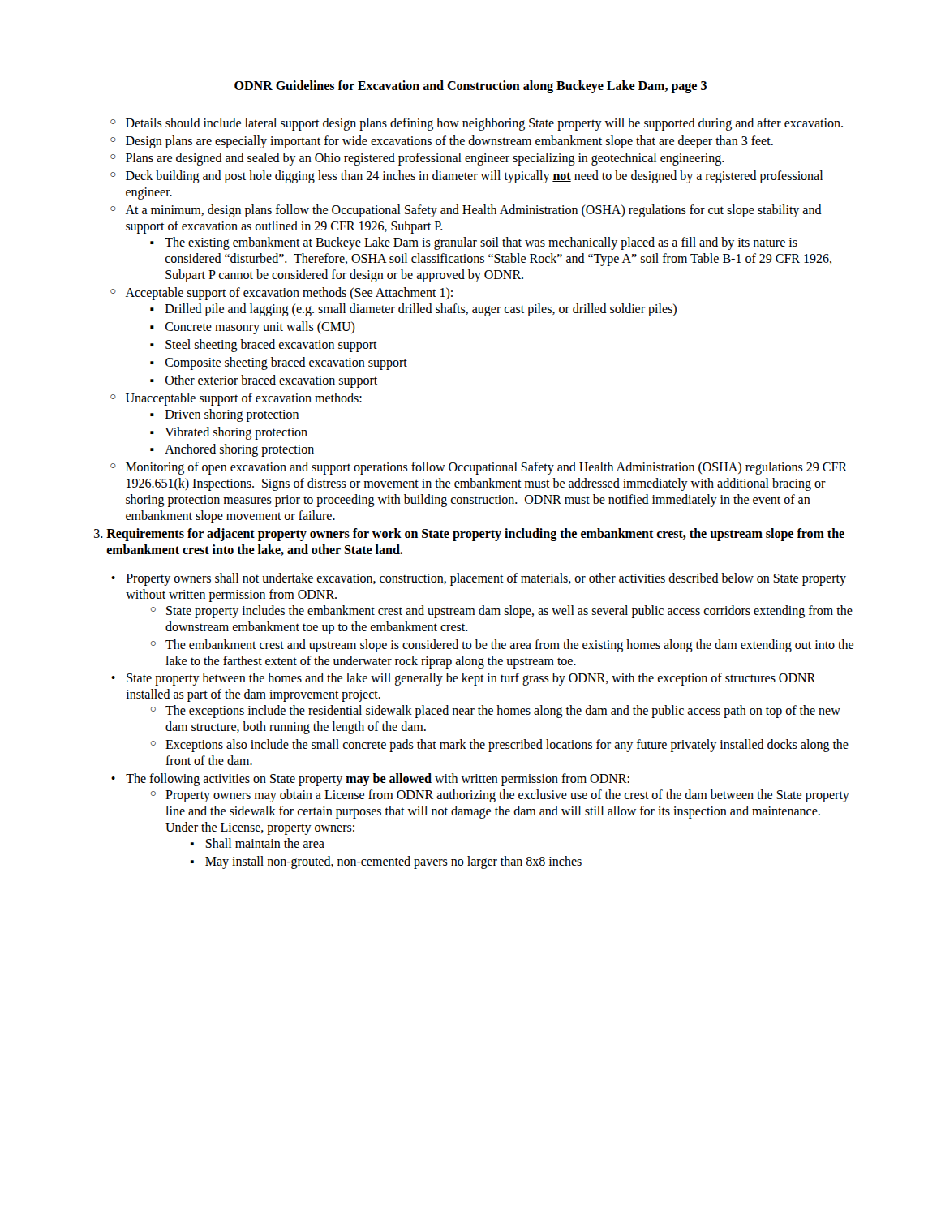ODNR Guidelines for Excavation and Construction along Buckeye Lake Dam, page 3
Details should include lateral support design plans defining how neighboring State property will be supported during and after excavation.
Design plans are especially important for wide excavations of the downstream embankment slope that are deeper than 3 feet.
Plans are designed and sealed by an Ohio registered professional engineer specializing in geotechnical engineering.
Deck building and post hole digging less than 24 inches in diameter will typically not need to be designed by a registered professional engineer.
At a minimum, design plans follow the Occupational Safety and Health Administration (OSHA) regulations for cut slope stability and support of excavation as outlined in 29 CFR 1926, Subpart P.
The existing embankment at Buckeye Lake Dam is granular soil that was mechanically placed as a fill and by its nature is considered “disturbed”. Therefore, OSHA soil classifications “Stable Rock” and “Type A” soil from Table B-1 of 29 CFR 1926, Subpart P cannot be considered for design or be approved by ODNR.
Acceptable support of excavation methods (See Attachment 1):
Drilled pile and lagging (e.g. small diameter drilled shafts, auger cast piles, or drilled soldier piles)
Concrete masonry unit walls (CMU)
Steel sheeting braced excavation support
Composite sheeting braced excavation support
Other exterior braced excavation support
Unacceptable support of excavation methods:
Driven shoring protection
Vibrated shoring protection
Anchored shoring protection
Monitoring of open excavation and support operations follow Occupational Safety and Health Administration (OSHA) regulations 29 CFR 1926.651(k) Inspections. Signs of distress or movement in the embankment must be addressed immediately with additional bracing or shoring protection measures prior to proceeding with building construction. ODNR must be notified immediately in the event of an embankment slope movement or failure.
Requirements for adjacent property owners for work on State property including the embankment crest, the upstream slope from the embankment crest into the lake, and other State land.
Property owners shall not undertake excavation, construction, placement of materials, or other activities described below on State property without written permission from ODNR.
State property includes the embankment crest and upstream dam slope, as well as several public access corridors extending from the downstream embankment toe up to the embankment crest.
The embankment crest and upstream slope is considered to be the area from the existing homes along the dam extending out into the lake to the farthest extent of the underwater rock riprap along the upstream toe.
State property between the homes and the lake will generally be kept in turf grass by ODNR, with the exception of structures ODNR installed as part of the dam improvement project.
The exceptions include the residential sidewalk placed near the homes along the dam and the public access path on top of the new dam structure, both running the length of the dam.
Exceptions also include the small concrete pads that mark the prescribed locations for any future privately installed docks along the front of the dam.
The following activities on State property may be allowed with written permission from ODNR:
Property owners may obtain a License from ODNR authorizing the exclusive use of the crest of the dam between the State property line and the sidewalk for certain purposes that will not damage the dam and will still allow for its inspection and maintenance. Under the License, property owners:
Shall maintain the area
May install non-grouted, non-cemented pavers no larger than 8x8 inches